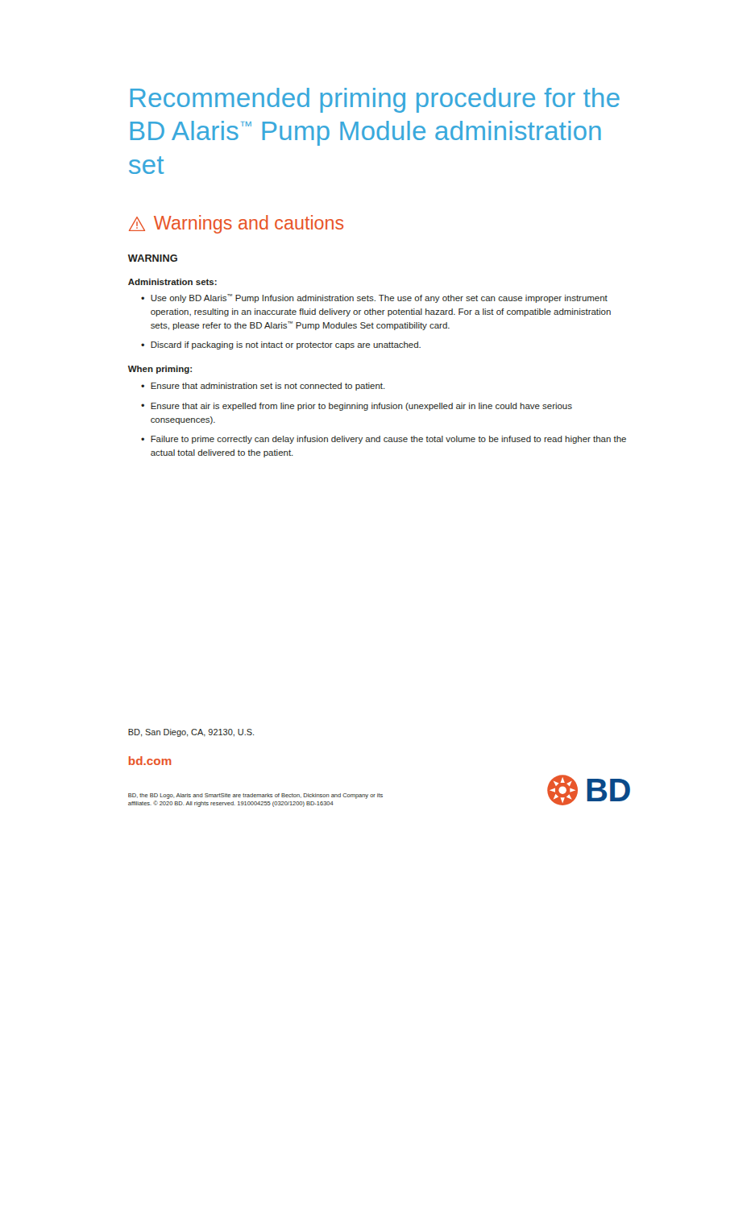Recommended priming procedure for the
BD Alaris™ Pump Module administration set
Warnings and cautions
WARNING
Administration sets:
Use only BD Alaris™ Pump Infusion administration sets. The use of any other set can cause improper instrument operation, resulting in an inaccurate fluid delivery or other potential hazard. For a list of compatible administration sets, please refer to the BD Alaris™ Pump Modules Set compatibility card.
Discard if packaging is not intact or protector caps are unattached.
When priming:
Ensure that administration set is not connected to patient.
Ensure that air is expelled from line prior to beginning infusion (unexpelled air in line could have serious consequences).
Failure to prime correctly can delay infusion delivery and cause the total volume to be infused to read higher than the actual total delivered to the patient.
BD, San Diego, CA, 92130, U.S.
bd.com
BD, the BD Logo, Alaris and SmartSite are trademarks of Becton, Dickinson and Company or its
affiliates. © 2020 BD. All rights reserved. 1910004255 (0320/1200) BD-16304
BD